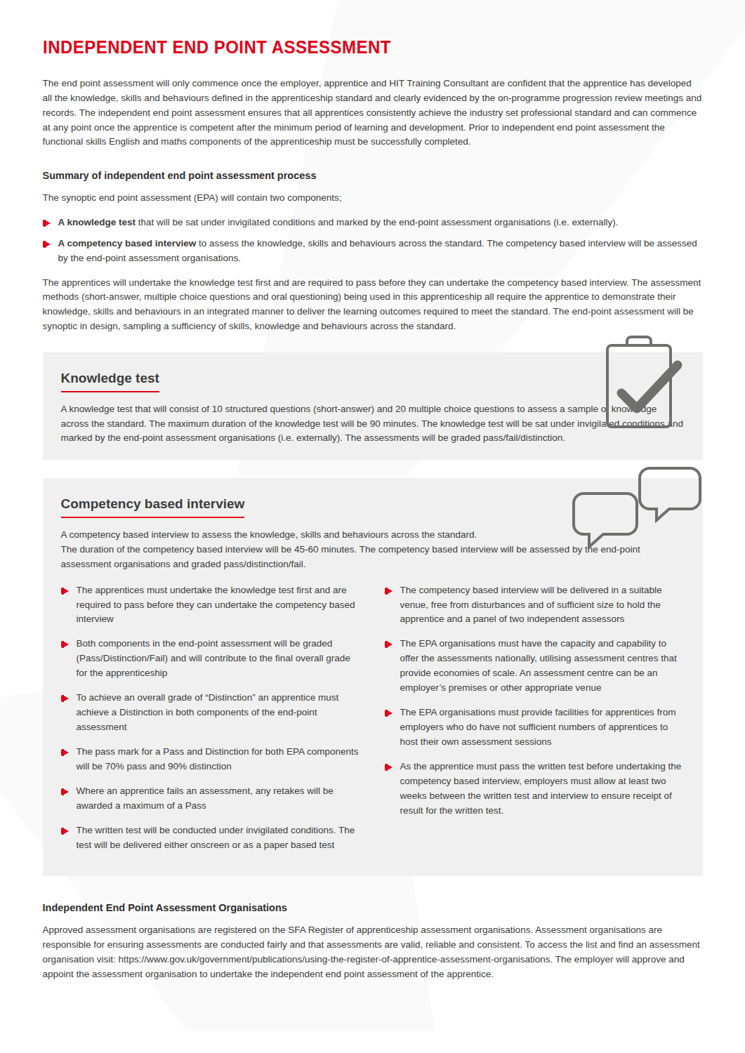Independent End Point Assessment
The end point assessment will only commence once the employer, apprentice and HIT Training Consultant are confident that the apprentice has developed all the knowledge, skills and behaviours defined in the apprenticeship standard and clearly evidenced by the on-programme progression review meetings and records. The independent end point assessment ensures that all apprentices consistently achieve the industry set professional standard and can commence at any point once the apprentice is competent after the minimum period of learning and development. Prior to independent end point assessment the functional skills English and maths components of the apprenticeship must be successfully completed.
Summary of independent end point assessment process
The synoptic end point assessment (EPA) will contain two components;
A knowledge test that will be sat under invigilated conditions and marked by the end-point assessment organisations (i.e. externally).
A competency based interview to assess the knowledge, skills and behaviours across the standard. The competency based interview will be assessed by the end-point assessment organisations.
The apprentices will undertake the knowledge test first and are required to pass before they can undertake the competency based interview. The assessment methods (short-answer, multiple choice questions and oral questioning) being used in this apprenticeship all require the apprentice to demonstrate their knowledge, skills and behaviours in an integrated manner to deliver the learning outcomes required to meet the standard. The end-point assessment will be synoptic in design, sampling a sufficiency of skills, knowledge and behaviours across the standard.
Knowledge test
A knowledge test that will consist of 10 structured questions (short-answer) and 20 multiple choice questions to assess a sample of knowledge across the standard. The maximum duration of the knowledge test will be 90 minutes. The knowledge test will be sat under invigilated conditions and marked by the end-point assessment organisations (i.e. externally). The assessments will be graded pass/fail/distinction.
Competency based interview
A competency based interview to assess the knowledge, skills and behaviours across the standard.
The duration of the competency based interview will be 45-60 minutes. The competency based interview will be assessed by the end-point assessment organisations and graded pass/distinction/fail.
The apprentices must undertake the knowledge test first and are required to pass before they can undertake the competency based interview
Both components in the end-point assessment will be graded (Pass/Distinction/Fail) and will contribute to the final overall grade for the apprenticeship
To achieve an overall grade of “Distinction” an apprentice must achieve a Distinction in both components of the end-point assessment
The pass mark for a Pass and Distinction for both EPA components will be 70% pass and 90% distinction
Where an apprentice fails an assessment, any retakes will be awarded a maximum of a Pass
The written test will be conducted under invigilated conditions. The test will be delivered either onscreen or as a paper based test
The competency based interview will be delivered in a suitable venue, free from disturbances and of sufficient size to hold the apprentice and a panel of two independent assessors
The EPA organisations must have the capacity and capability to offer the assessments nationally, utilising assessment centres that provide economies of scale. An assessment centre can be an employer’s premises or other appropriate venue
The EPA organisations must provide facilities for apprentices from employers who do have not sufficient numbers of apprentices to host their own assessment sessions
As the apprentice must pass the written test before undertaking the competency based interview, employers must allow at least two weeks between the written test and interview to ensure receipt of result for the written test.
Independent End Point Assessment Organisations
Approved assessment organisations are registered on the SFA Register of apprenticeship assessment organisations. Assessment organisations are responsible for ensuring assessments are conducted fairly and that assessments are valid, reliable and consistent. To access the list and find an assessment organisation visit: https://www.gov.uk/government/publications/using-the-register-of-apprentice-assessment-organisations. The employer will approve and appoint the assessment organisation to undertake the independent end point assessment of the apprentice.